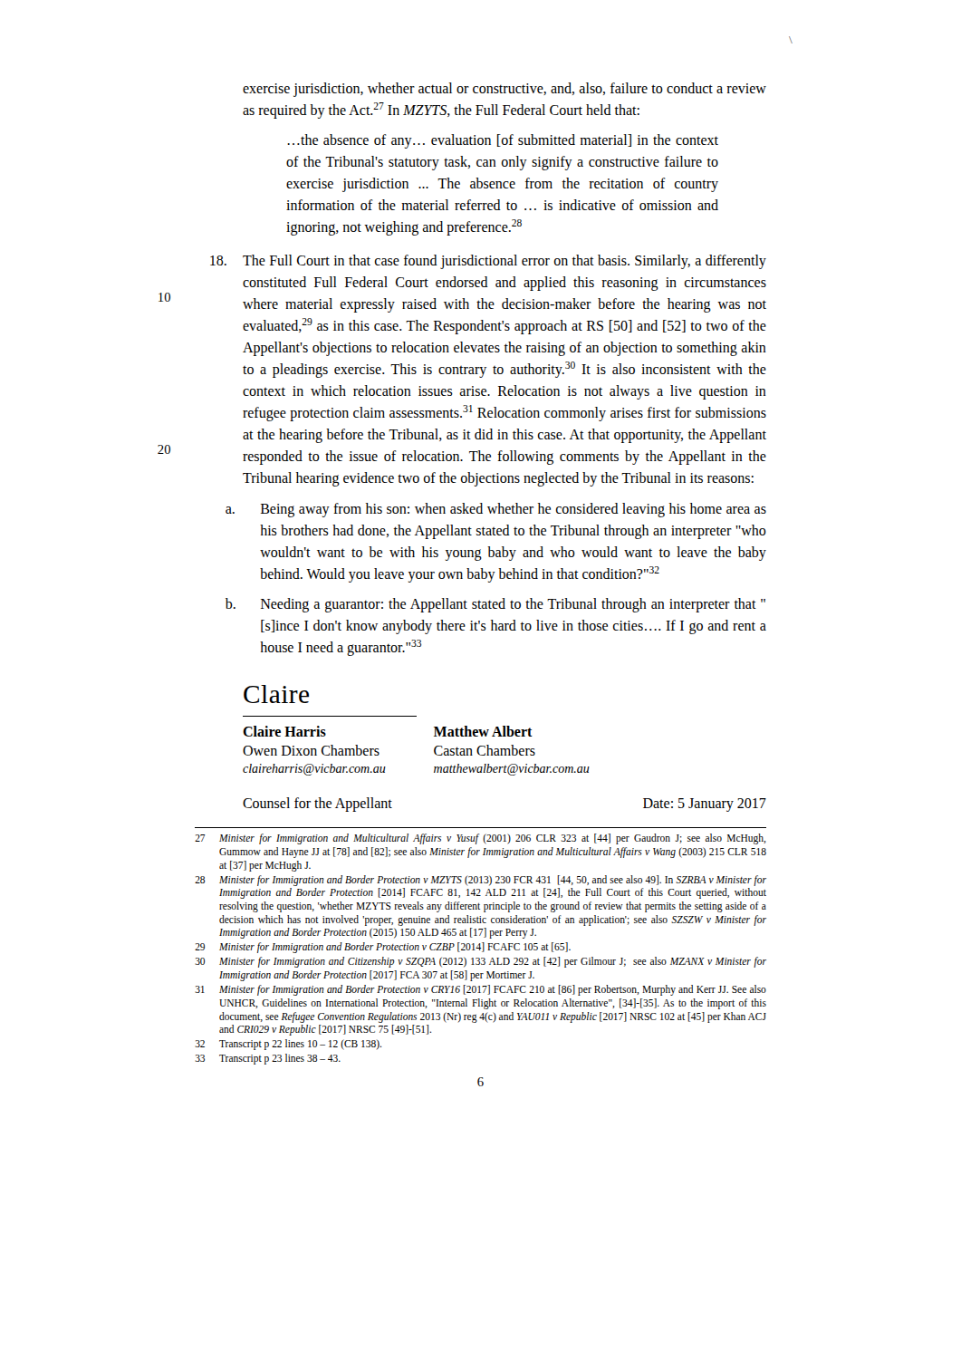\
10
20
exercise jurisdiction, whether actual or constructive, and, also, failure to conduct a review as required by the Act.27 In MZYTS, the Full Federal Court held that:
…the absence of any… evaluation [of submitted material] in the context of the Tribunal's statutory task, can only signify a constructive failure to exercise jurisdiction ... The absence from the recitation of country information of the material referred to … is indicative of omission and ignoring, not weighing and preference.28
18.
The Full Court in that case found jurisdictional error on that basis. Similarly, a differently constituted Full Federal Court endorsed and applied this reasoning in circumstances where material expressly raised with the decision-maker before the hearing was not evaluated,29 as in this case. The Respondent's approach at RS [50] and [52] to two of the Appellant's objections to relocation elevates the raising of an objection to something akin to a pleadings exercise. This is contrary to authority.30 It is also inconsistent with the context in which relocation issues arise. Relocation is not always a live question in refugee protection claim assessments.31 Relocation commonly arises first for submissions at the hearing before the Tribunal, as it did in this case. At that opportunity, the Appellant responded to the issue of relocation. The following comments by the Appellant in the Tribunal hearing evidence two of the objections neglected by the Tribunal in its reasons:
a.
Being away from his son: when asked whether he considered leaving his home area as his brothers had done, the Appellant stated to the Tribunal through an interpreter "who wouldn't want to be with his young baby and who would want to leave the baby behind. Would you leave your own baby behind in that condition?"32
b.
Needing a guarantor: the Appellant stated to the Tribunal through an interpreter that "[s]ince I don't know anybody there it's hard to live in those cities…. If I go and rent a house I need a guarantor."33
Claire
Claire Harris
Owen Dixon Chambers
claireharris@vicbar.com.au
Matthew Albert
Castan Chambers
matthewalbert@vicbar.com.au
Counsel for the Appellant
Date: 5 January 2017
27
Minister for Immigration and Multicultural Affairs v Yusuf (2001) 206 CLR 323 at [44] per Gaudron J; see also McHugh, Gummow and Hayne JJ at [78] and [82]; see also Minister for Immigration and Multicultural Affairs v Wang (2003) 215 CLR 518 at [37] per McHugh J.
28
Minister for Immigration and Border Protection v MZYTS (2013) 230 FCR 431 [44, 50, and see also 49]. In SZRBA v Minister for Immigration and Border Protection [2014] FCAFC 81, 142 ALD 211 at [24], the Full Court of this Court queried, without resolving the question, 'whether MZYTS reveals any different principle to the ground of review that permits the setting aside of a decision which has not involved 'proper, genuine and realistic consideration' of an application'; see also SZSZW v Minister for Immigration and Border Protection (2015) 150 ALD 465 at [17] per Perry J.
29
Minister for Immigration and Border Protection v CZBP [2014] FCAFC 105 at [65].
30
Minister for Immigration and Citizenship v SZQPA (2012) 133 ALD 292 at [42] per Gilmour J; see also MZANX v Minister for Immigration and Border Protection [2017] FCA 307 at [58] per Mortimer J.
31
Minister for Immigration and Border Protection v CRY16 [2017] FCAFC 210 at [86] per Robertson, Murphy and Kerr JJ. See also UNHCR, Guidelines on International Protection, "Internal Flight or Relocation Alternative", [34]-[35]. As to the import of this document, see Refugee Convention Regulations 2013 (Nr) reg 4(c) and YAU011 v Republic [2017] NRSC 102 at [45] per Khan ACJ and CRI029 v Republic [2017] NRSC 75 [49]-[51].
32
Transcript p 22 lines 10 – 12 (CB 138).
33
Transcript p 23 lines 38 – 43.
6